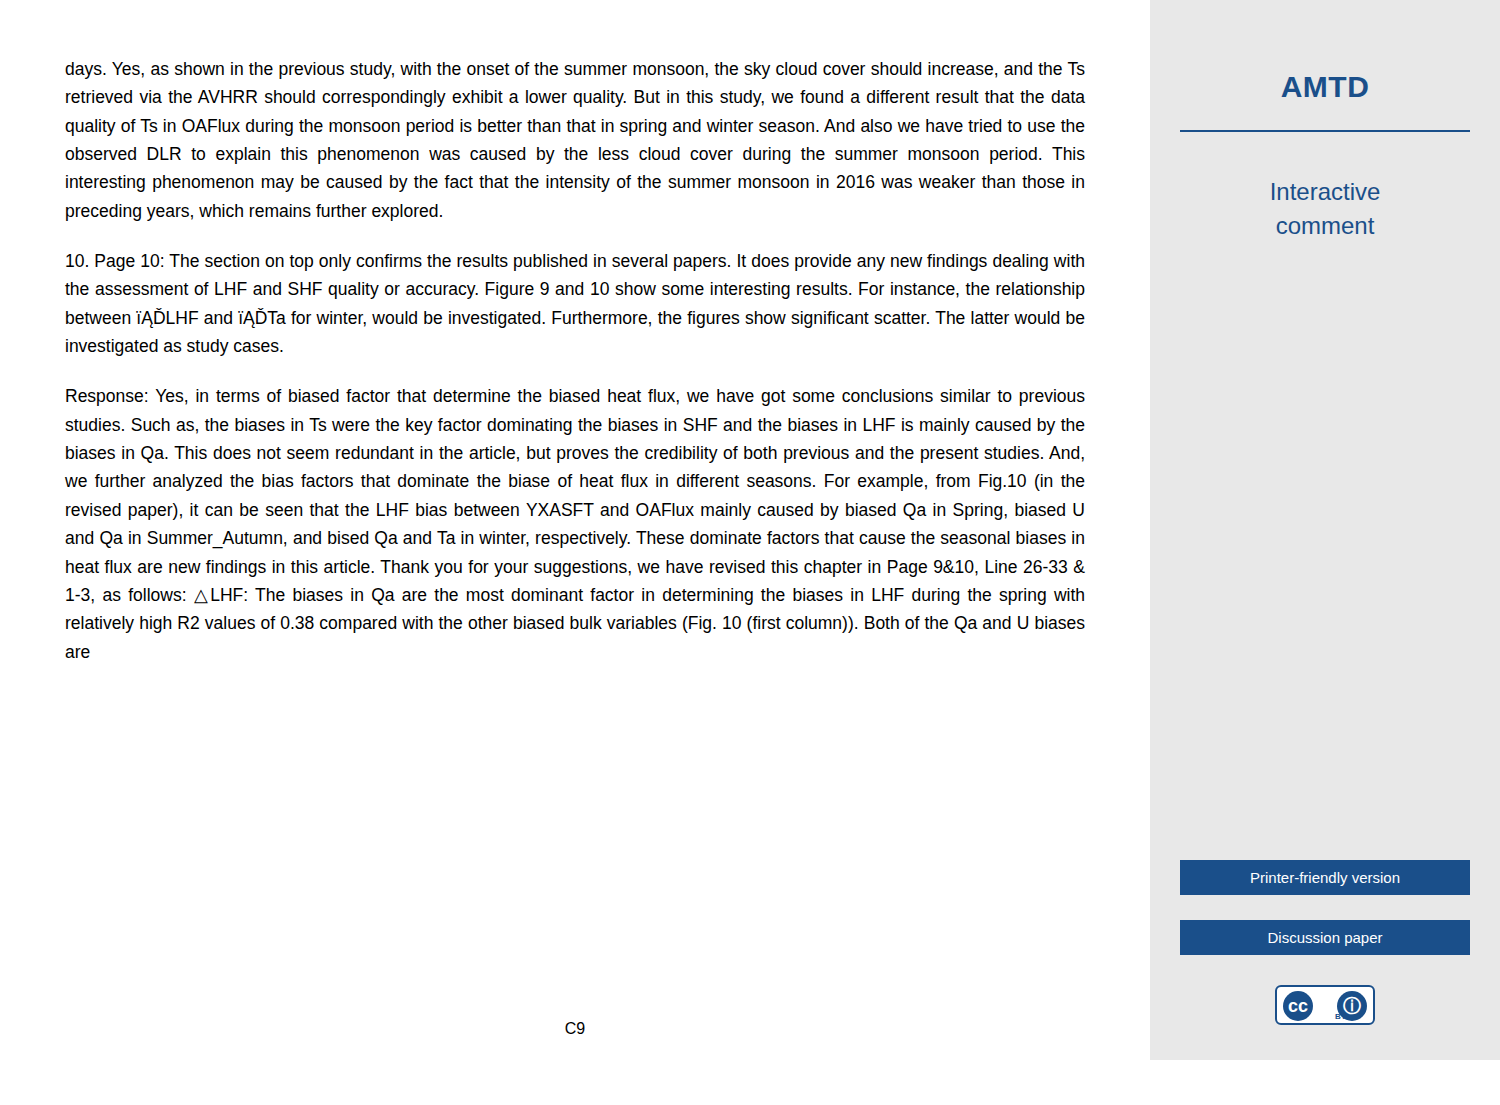days. Yes, as shown in the previous study, with the onset of the summer monsoon, the sky cloud cover should increase, and the Ts retrieved via the AVHRR should correspondingly exhibit a lower quality. But in this study, we found a different result that the data quality of Ts in OAFlux during the monsoon period is better than that in spring and winter season. And also we have tried to use the observed DLR to explain this phenomenon was caused by the less cloud cover during the summer monsoon period. This interesting phenomenon may be caused by the fact that the intensity of the summer monsoon in 2016 was weaker than those in preceding years, which remains further explored.
10. Page 10: The section on top only confirms the results published in several papers. It does provide any new findings dealing with the assessment of LHF and SHF quality or accuracy. Figure 9 and 10 show some interesting results. For instance, the relationship between ïĄĎLHF and ïĄĎTa for winter, would be investigated. Furthermore, the figures show significant scatter. The latter would be investigated as study cases.
Response: Yes, in terms of biased factor that determine the biased heat flux, we have got some conclusions similar to previous studies. Such as, the biases in Ts were the key factor dominating the biases in SHF and the biases in LHF is mainly caused by the biases in Qa. This does not seem redundant in the article, but proves the credibility of both previous and the present studies. And, we further analyzed the bias factors that dominate the biase of heat flux in different seasons. For example, from Fig.10 (in the revised paper), it can be seen that the LHF bias between YXASFT and OAFlux mainly caused by biased Qa in Spring, biased U and Qa in Summer_Autumn, and bised Qa and Ta in winter, respectively. These dominate factors that cause the seasonal biases in heat flux are new findings in this article. Thank you for your suggestions, we have revised this chapter in Page 9&10, Line 26-33 & 1-3, as follows: △LHF: The biases in Qa are the most dominant factor in determining the biases in LHF during the spring with relatively high R2 values of 0.38 compared with the other biased bulk variables (Fig. 10 (first column)). Both of the Qa and U biases are
C9
AMTD
Interactive
comment
Printer-friendly version
Discussion paper
cc
ⓘ
BY